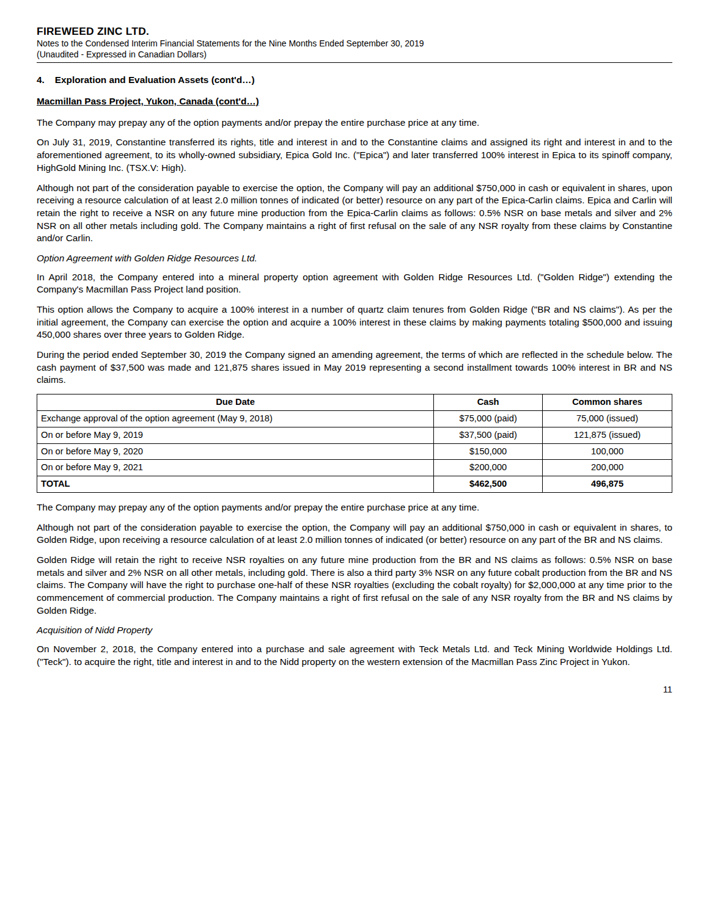FIREWEED ZINC LTD.
Notes to the Condensed Interim Financial Statements for the Nine Months Ended September 30, 2019
(Unaudited - Expressed in Canadian Dollars)
4. Exploration and Evaluation Assets (cont'd…)
Macmillan Pass Project, Yukon, Canada (cont'd…)
The Company may prepay any of the option payments and/or prepay the entire purchase price at any time.
On July 31, 2019, Constantine transferred its rights, title and interest in and to the Constantine claims and assigned its right and interest in and to the aforementioned agreement, to its wholly-owned subsidiary, Epica Gold Inc. ("Epica") and later transferred 100% interest in Epica to its spinoff company, HighGold Mining Inc. (TSX.V: High).
Although not part of the consideration payable to exercise the option, the Company will pay an additional $750,000 in cash or equivalent in shares, upon receiving a resource calculation of at least 2.0 million tonnes of indicated (or better) resource on any part of the Epica-Carlin claims. Epica and Carlin will retain the right to receive a NSR on any future mine production from the Epica-Carlin claims as follows: 0.5% NSR on base metals and silver and 2% NSR on all other metals including gold. The Company maintains a right of first refusal on the sale of any NSR royalty from these claims by Constantine and/or Carlin.
Option Agreement with Golden Ridge Resources Ltd.
In April 2018, the Company entered into a mineral property option agreement with Golden Ridge Resources Ltd. ("Golden Ridge") extending the Company's Macmillan Pass Project land position.
This option allows the Company to acquire a 100% interest in a number of quartz claim tenures from Golden Ridge ("BR and NS claims"). As per the initial agreement, the Company can exercise the option and acquire a 100% interest in these claims by making payments totaling $500,000 and issuing 450,000 shares over three years to Golden Ridge.
During the period ended September 30, 2019 the Company signed an amending agreement, the terms of which are reflected in the schedule below. The cash payment of $37,500 was made and 121,875 shares issued in May 2019 representing a second installment towards 100% interest in BR and NS claims.
| Due Date | Cash | Common shares |
| --- | --- | --- |
| Exchange approval of the option agreement (May 9, 2018) | $75,000 (paid) | 75,000 (issued) |
| On or before May 9, 2019 | $37,500 (paid) | 121,875 (issued) |
| On or before May 9, 2020 | $150,000 | 100,000 |
| On or before May 9, 2021 | $200,000 | 200,000 |
| TOTAL | $462,500 | 496,875 |
The Company may prepay any of the option payments and/or prepay the entire purchase price at any time.
Although not part of the consideration payable to exercise the option, the Company will pay an additional $750,000 in cash or equivalent in shares, to Golden Ridge, upon receiving a resource calculation of at least 2.0 million tonnes of indicated (or better) resource on any part of the BR and NS claims.
Golden Ridge will retain the right to receive NSR royalties on any future mine production from the BR and NS claims as follows: 0.5% NSR on base metals and silver and 2% NSR on all other metals, including gold. There is also a third party 3% NSR on any future cobalt production from the BR and NS claims. The Company will have the right to purchase one-half of these NSR royalties (excluding the cobalt royalty) for $2,000,000 at any time prior to the commencement of commercial production. The Company maintains a right of first refusal on the sale of any NSR royalty from the BR and NS claims by Golden Ridge.
Acquisition of Nidd Property
On November 2, 2018, the Company entered into a purchase and sale agreement with Teck Metals Ltd. and Teck Mining Worldwide Holdings Ltd. ("Teck"). to acquire the right, title and interest in and to the Nidd property on the western extension of the Macmillan Pass Zinc Project in Yukon.
11